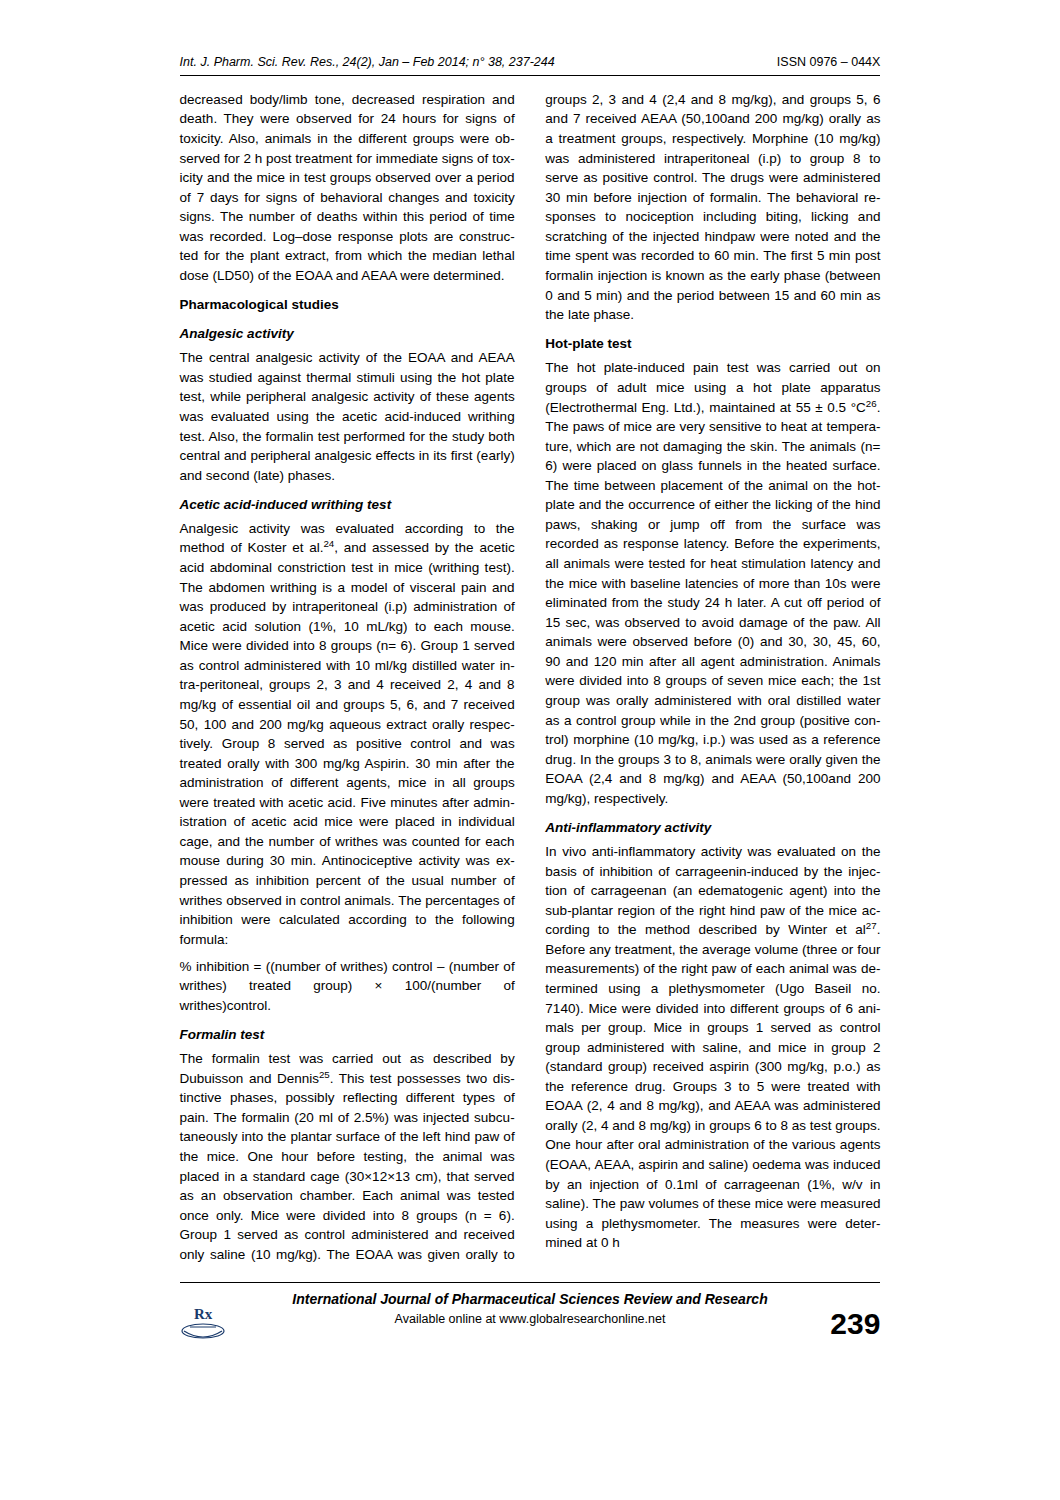Int. J. Pharm. Sci. Rev. Res., 24(2), Jan – Feb 2014; n° 38, 237-244
ISSN 0976 – 044X
decreased body/limb tone, decreased respiration and death. They were observed for 24 hours for signs of toxicity. Also, animals in the different groups were observed for 2 h post treatment for immediate signs of toxicity and the mice in test groups observed over a period of 7 days for signs of behavioral changes and toxicity signs. The number of deaths within this period of time was recorded. Log–dose response plots are constructed for the plant extract, from which the median lethal dose (LD50) of the EOAA and AEAA were determined.
Pharmacological studies
Analgesic activity
The central analgesic activity of the EOAA and AEAA was studied against thermal stimuli using the hot plate test, while peripheral analgesic activity of these agents was evaluated using the acetic acid-induced writhing test. Also, the formalin test performed for the study both central and peripheral analgesic effects in its first (early) and second (late) phases.
Acetic acid-induced writhing test
Analgesic activity was evaluated according to the method of Koster et al.24, and assessed by the acetic acid abdominal constriction test in mice (writhing test). The abdomen writhing is a model of visceral pain and was produced by intraperitoneal (i.p) administration of acetic acid solution (1%, 10 mL/kg) to each mouse. Mice were divided into 8 groups (n= 6). Group 1 served as control administered with 10 ml/kg distilled water intra-peritoneal, groups 2, 3 and 4 received 2, 4 and 8 mg/kg of essential oil and groups 5, 6, and 7 received 50, 100 and 200 mg/kg aqueous extract orally respectively. Group 8 served as positive control and was treated orally with 300 mg/kg Aspirin. 30 min after the administration of different agents, mice in all groups were treated with acetic acid. Five minutes after administration of acetic acid mice were placed in individual cage, and the number of writhes was counted for each mouse during 30 min. Antinociceptive activity was expressed as inhibition percent of the usual number of writhes observed in control animals. The percentages of inhibition were calculated according to the following formula:
% inhibition = ((number of writhes) control – (number of writhes) treated group) × 100/(number of writhes)control.
Formalin test
The formalin test was carried out as described by Dubuisson and Dennis25. This test possesses two distinctive phases, possibly reflecting different types of pain. The formalin (20 ml of 2.5%) was injected subcutaneously into the plantar surface of the left hind paw of the mice. One hour before testing, the animal was placed in a standard cage (30×12×13 cm), that served as an observation chamber. Each animal was tested once only. Mice were divided into 8 groups (n = 6). Group 1 served as control administered and received only saline (10 mg/kg). The EOAA was given orally to groups 2, 3 and 4 (2,4 and 8 mg/kg), and groups 5, 6 and 7 received AEAA (50,100and 200 mg/kg) orally as a treatment groups, respectively. Morphine (10 mg/kg) was administered intraperitoneal (i.p) to group 8 to serve as positive control. The drugs were administered 30 min before injection of formalin. The behavioral responses to nociception including biting, licking and scratching of the injected hindpaw were noted and the time spent was recorded to 60 min. The first 5 min post formalin injection is known as the early phase (between 0 and 5 min) and the period between 15 and 60 min as the late phase.
Hot-plate test
The hot plate-induced pain test was carried out on groups of adult mice using a hot plate apparatus (Electrothermal Eng. Ltd.), maintained at 55 ± 0.5 °C26. The paws of mice are very sensitive to heat at temperature, which are not damaging the skin. The animals (n= 6) were placed on glass funnels in the heated surface. The time between placement of the animal on the hot-plate and the occurrence of either the licking of the hind paws, shaking or jump off from the surface was recorded as response latency. Before the experiments, all animals were tested for heat stimulation latency and the mice with baseline latencies of more than 10s were eliminated from the study 24 h later. A cut off period of 15 sec, was observed to avoid damage of the paw. All animals were observed before (0) and 30, 30, 45, 60, 90 and 120 min after all agent administration. Animals were divided into 8 groups of seven mice each; the 1st group was orally administered with oral distilled water as a control group while in the 2nd group (positive control) morphine (10 mg/kg, i.p.) was used as a reference drug. In the groups 3 to 8, animals were orally given the EOAA (2,4 and 8 mg/kg) and AEAA (50,100and 200 mg/kg), respectively.
Anti-inflammatory activity
In vivo anti-inflammatory activity was evaluated on the basis of inhibition of carrageenin-induced by the injection of carrageenan (an edematogenic agent) into the sub-plantar region of the right hind paw of the mice according to the method described by Winter et al27. Before any treatment, the average volume (three or four measurements) of the right paw of each animal was determined using a plethysmometer (Ugo Baseil no. 7140). Mice were divided into different groups of 6 animals per group. Mice in groups 1 served as control group administered with saline, and mice in group 2 (standard group) received aspirin (300 mg/kg, p.o.) as the reference drug. Groups 3 to 5 were treated with EOAA (2, 4 and 8 mg/kg), and AEAA was administered orally (2, 4 and 8 mg/kg) in groups 6 to 8 as test groups. One hour after oral administration of the various agents (EOAA, AEAA, aspirin and saline) oedema was induced by an injection of 0.1ml of carrageenan (1%, w/v in saline). The paw volumes of these mice were measured using a plethysmometer. The measures were determined at 0 h
Rx
International Journal of Pharmaceutical Sciences Review and Research
Available online at www.globalresearchonline.net
239